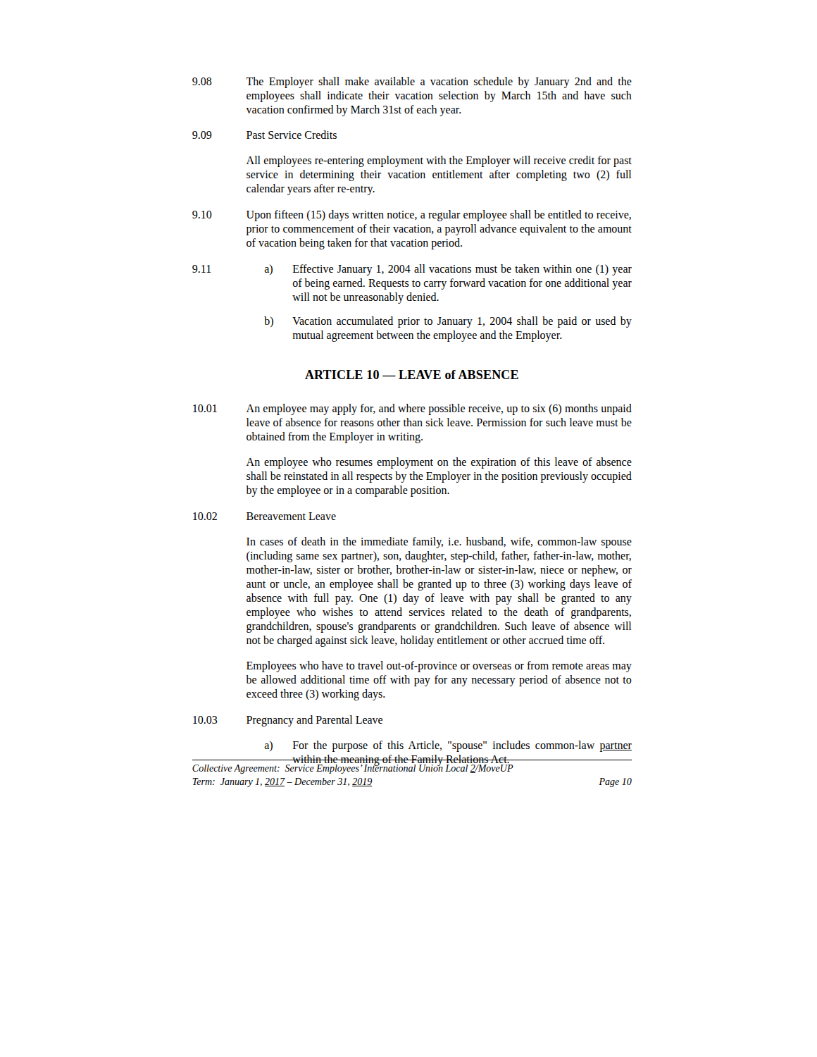9.08
The Employer shall make available a vacation schedule by January 2nd and the employees shall indicate their vacation selection by March 15th and have such vacation confirmed by March 31st of each year.
9.09
Past Service Credits
All employees re-entering employment with the Employer will receive credit for past service in determining their vacation entitlement after completing two (2) full calendar years after re-entry.
9.10
Upon fifteen (15) days written notice, a regular employee shall be entitled to receive, prior to commencement of their vacation, a payroll advance equivalent to the amount of vacation being taken for that vacation period.
9.11
a)
Effective January 1, 2004 all vacations must be taken within one (1) year of being earned. Requests to carry forward vacation for one additional year will not be unreasonably denied.
b)
Vacation accumulated prior to January 1, 2004 shall be paid or used by mutual agreement between the employee and the Employer.
ARTICLE 10 — LEAVE of ABSENCE
10.01
An employee may apply for, and where possible receive, up to six (6) months unpaid leave of absence for reasons other than sick leave. Permission for such leave must be obtained from the Employer in writing.
An employee who resumes employment on the expiration of this leave of absence shall be reinstated in all respects by the Employer in the position previously occupied by the employee or in a comparable position.
10.02
Bereavement Leave
In cases of death in the immediate family, i.e. husband, wife, common-law spouse (including same sex partner), son, daughter, step-child, father, father-in-law, mother, mother-in-law, sister or brother, brother-in-law or sister-in-law, niece or nephew, or aunt or uncle, an employee shall be granted up to three (3) working days leave of absence with full pay. One (1) day of leave with pay shall be granted to any employee who wishes to attend services related to the death of grandparents, grandchildren, spouse's grandparents or grandchildren. Such leave of absence will not be charged against sick leave, holiday entitlement or other accrued time off.
Employees who have to travel out-of-province or overseas or from remote areas may be allowed additional time off with pay for any necessary period of absence not to exceed three (3) working days.
10.03
Pregnancy and Parental Leave
a)
For the purpose of this Article, "spouse" includes common-law partner within the meaning of the Family Relations Act.
Collective Agreement: Service Employees’ International Union Local 2/MoveUP
Term: January 1, 2017 – December 31, 2019 Page 10